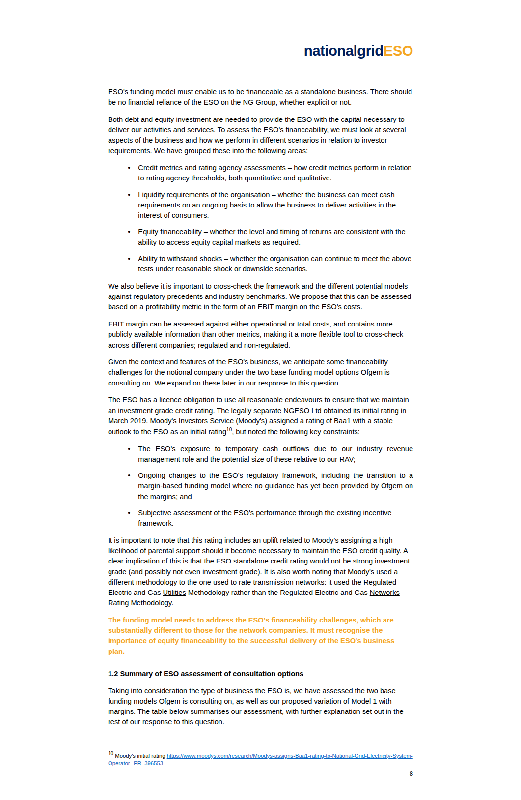national grid ESO
ESO's funding model must enable us to be financeable as a standalone business. There should be no financial reliance of the ESO on the NG Group, whether explicit or not.
Both debt and equity investment are needed to provide the ESO with the capital necessary to deliver our activities and services. To assess the ESO's financeability, we must look at several aspects of the business and how we perform in different scenarios in relation to investor requirements. We have grouped these into the following areas:
Credit metrics and rating agency assessments – how credit metrics perform in relation to rating agency thresholds, both quantitative and qualitative.
Liquidity requirements of the organisation – whether the business can meet cash requirements on an ongoing basis to allow the business to deliver activities in the interest of consumers.
Equity financeability – whether the level and timing of returns are consistent with the ability to access equity capital markets as required.
Ability to withstand shocks – whether the organisation can continue to meet the above tests under reasonable shock or downside scenarios.
We also believe it is important to cross-check the framework and the different potential models against regulatory precedents and industry benchmarks. We propose that this can be assessed based on a profitability metric in the form of an EBIT margin on the ESO's costs.
EBIT margin can be assessed against either operational or total costs, and contains more publicly available information than other metrics, making it a more flexible tool to cross-check across different companies; regulated and non-regulated.
Given the context and features of the ESO's business, we anticipate some financeability challenges for the notional company under the two base funding model options Ofgem is consulting on. We expand on these later in our response to this question.
The ESO has a licence obligation to use all reasonable endeavours to ensure that we maintain an investment grade credit rating. The legally separate NGESO Ltd obtained its initial rating in March 2019. Moody's Investors Service (Moody's) assigned a rating of Baa1 with a stable outlook to the ESO as an initial rating10, but noted the following key constraints:
The ESO's exposure to temporary cash outflows due to our industry revenue management role and the potential size of these relative to our RAV;
Ongoing changes to the ESO's regulatory framework, including the transition to a margin-based funding model where no guidance has yet been provided by Ofgem on the margins; and
Subjective assessment of the ESO's performance through the existing incentive framework.
It is important to note that this rating includes an uplift related to Moody's assigning a high likelihood of parental support should it become necessary to maintain the ESO credit quality. A clear implication of this is that the ESO standalone credit rating would not be strong investment grade (and possibly not even investment grade). It is also worth noting that Moody's used a different methodology to the one used to rate transmission networks: it used the Regulated Electric and Gas Utilities Methodology rather than the Regulated Electric and Gas Networks Rating Methodology.
The funding model needs to address the ESO's financeability challenges, which are substantially different to those for the network companies. It must recognise the importance of equity financeability to the successful delivery of the ESO's business plan.
1.2 Summary of ESO assessment of consultation options
Taking into consideration the type of business the ESO is, we have assessed the two base funding models Ofgem is consulting on, as well as our proposed variation of Model 1 with margins. The table below summarises our assessment, with further explanation set out in the rest of our response to this question.
10 Moody's initial rating https://www.moodys.com/research/Moodys-assigns-Baa1-rating-to-National-Grid-Electricity-System-Operator--PR_396553
8